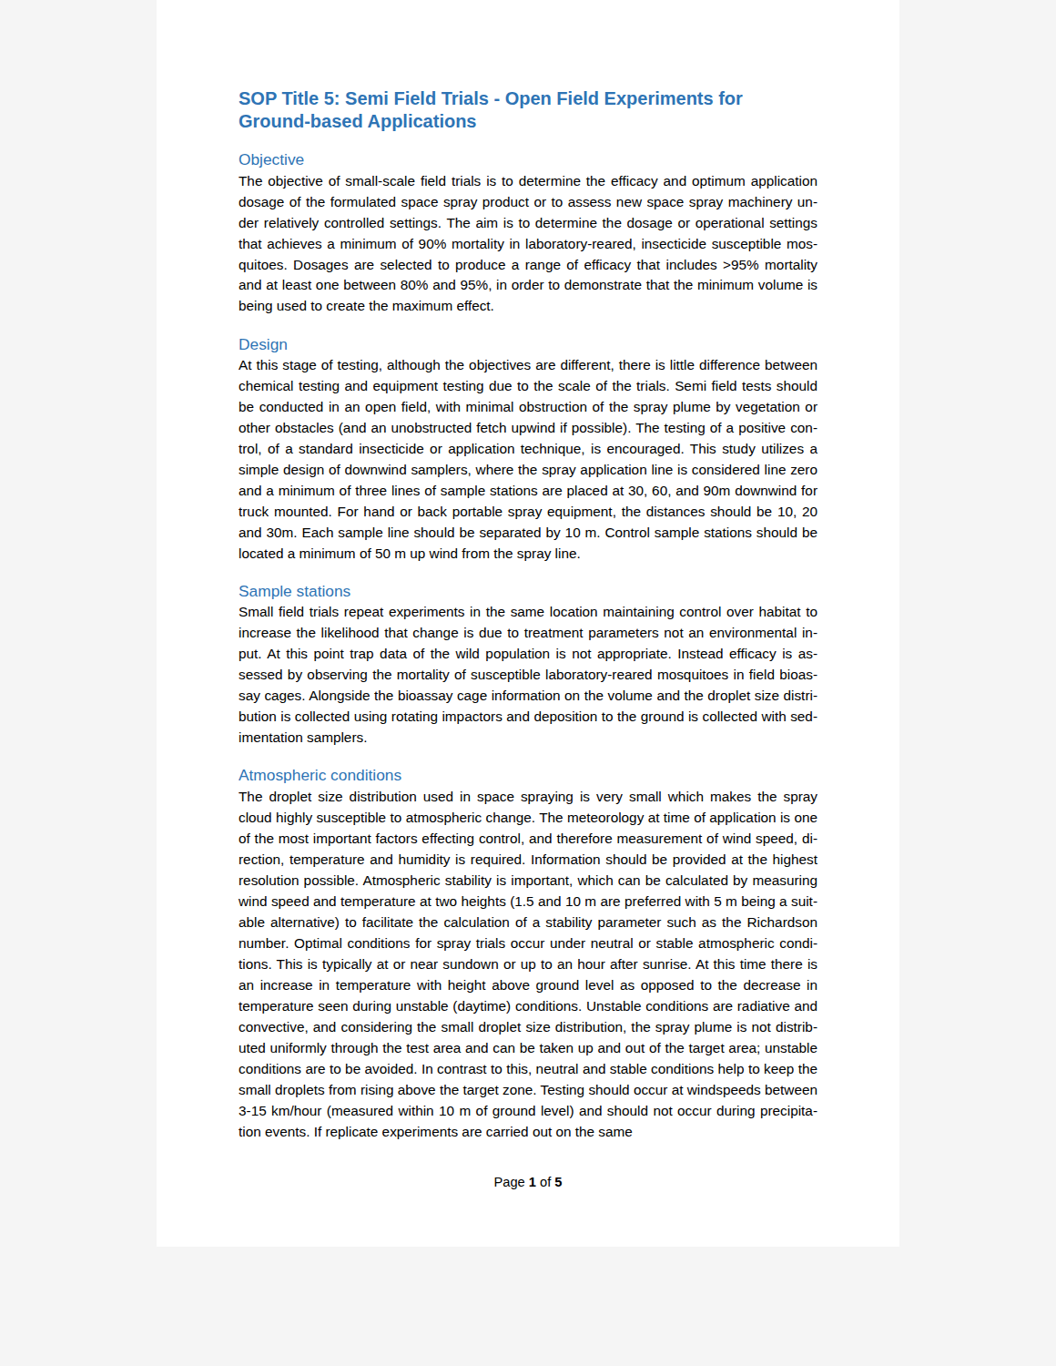SOP Title 5: Semi Field Trials - Open Field Experiments for Ground-based Applications
Objective
The objective of small-scale field trials is to determine the efficacy and optimum application dosage of the formulated space spray product or to assess new space spray machinery under relatively controlled settings. The aim is to determine the dosage or operational settings that achieves a minimum of 90% mortality in laboratory-reared, insecticide susceptible mosquitoes. Dosages are selected to produce a range of efficacy that includes >95% mortality and at least one between 80% and 95%, in order to demonstrate that the minimum volume is being used to create the maximum effect.
Design
At this stage of testing, although the objectives are different, there is little difference between chemical testing and equipment testing due to the scale of the trials. Semi field tests should be conducted in an open field, with minimal obstruction of the spray plume by vegetation or other obstacles (and an unobstructed fetch upwind if possible). The testing of a positive control, of a standard insecticide or application technique, is encouraged. This study utilizes a simple design of downwind samplers, where the spray application line is considered line zero and a minimum of three lines of sample stations are placed at 30, 60, and 90m downwind for truck mounted. For hand or back portable spray equipment, the distances should be 10, 20 and 30m. Each sample line should be separated by 10 m. Control sample stations should be located a minimum of 50 m up wind from the spray line.
Sample stations
Small field trials repeat experiments in the same location maintaining control over habitat to increase the likelihood that change is due to treatment parameters not an environmental input. At this point trap data of the wild population is not appropriate. Instead efficacy is assessed by observing the mortality of susceptible laboratory-reared mosquitoes in field bioassay cages. Alongside the bioassay cage information on the volume and the droplet size distribution is collected using rotating impactors and deposition to the ground is collected with sedimentation samplers.
Atmospheric conditions
The droplet size distribution used in space spraying is very small which makes the spray cloud highly susceptible to atmospheric change. The meteorology at time of application is one of the most important factors effecting control, and therefore measurement of wind speed, direction, temperature and humidity is required. Information should be provided at the highest resolution possible. Atmospheric stability is important, which can be calculated by measuring wind speed and temperature at two heights (1.5 and 10 m are preferred with 5 m being a suitable alternative) to facilitate the calculation of a stability parameter such as the Richardson number. Optimal conditions for spray trials occur under neutral or stable atmospheric conditions. This is typically at or near sundown or up to an hour after sunrise. At this time there is an increase in temperature with height above ground level as opposed to the decrease in temperature seen during unstable (daytime) conditions. Unstable conditions are radiative and convective, and considering the small droplet size distribution, the spray plume is not distributed uniformly through the test area and can be taken up and out of the target area; unstable conditions are to be avoided. In contrast to this, neutral and stable conditions help to keep the small droplets from rising above the target zone. Testing should occur at windspeeds between 3-15 km/hour (measured within 10 m of ground level) and should not occur during precipitation events. If replicate experiments are carried out on the same
Page 1 of 5